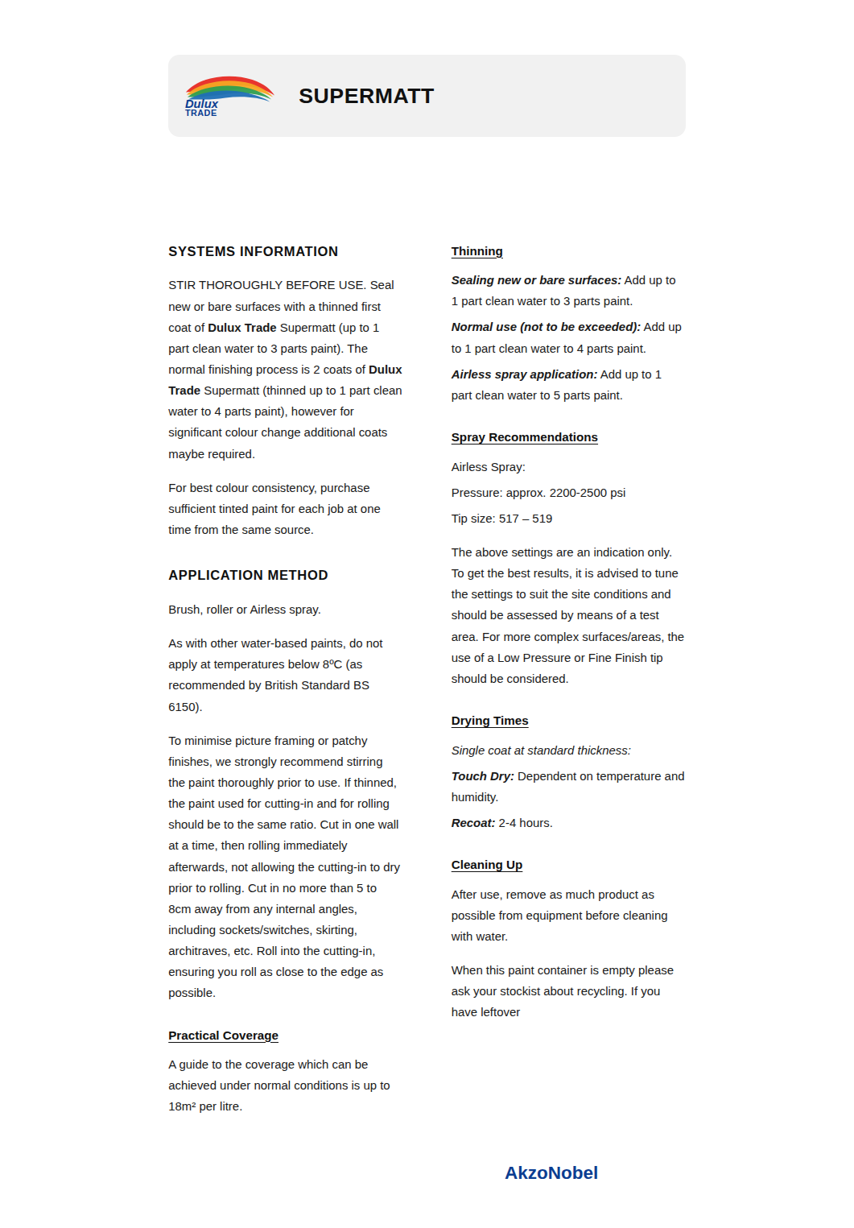410 A
Dulux TRADE
SUPERMATT
SYSTEMS INFORMATION
STIR THOROUGHLY BEFORE USE. Seal new or bare surfaces with a thinned first coat of Dulux Trade Supermatt (up to 1 part clean water to 3 parts paint). The normal finishing process is 2 coats of Dulux Trade Supermatt (thinned up to 1 part clean water to 4 parts paint), however for significant colour change additional coats maybe required.
For best colour consistency, purchase sufficient tinted paint for each job at one time from the same source.
APPLICATION METHOD
Brush, roller or Airless spray.
As with other water-based paints, do not apply at temperatures below 8ºC (as recommended by British Standard BS 6150).
To minimise picture framing or patchy finishes, we strongly recommend stirring the paint thoroughly prior to use. If thinned, the paint used for cutting-in and for rolling should be to the same ratio. Cut in one wall at a time, then rolling immediately afterwards, not allowing the cutting-in to dry prior to rolling. Cut in no more than 5 to 8cm away from any internal angles, including sockets/switches, skirting, architraves, etc. Roll into the cutting-in, ensuring you roll as close to the edge as possible.
Practical Coverage
A guide to the coverage which can be achieved under normal conditions is up to 18m² per litre.
Thinning
Sealing new or bare surfaces: Add up to 1 part clean water to 3 parts paint.
Normal use (not to be exceeded): Add up to 1 part clean water to 4 parts paint.
Airless spray application: Add up to 1 part clean water to 5 parts paint.
Spray Recommendations
Airless Spray:
Pressure: approx. 2200-2500 psi
Tip size: 517 – 519
The above settings are an indication only. To get the best results, it is advised to tune the settings to suit the site conditions and should be assessed by means of a test area. For more complex surfaces/areas, the use of a Low Pressure or Fine Finish tip should be considered.
Drying Times
Single coat at standard thickness:
Touch Dry: Dependent on temperature and humidity.
Recoat: 2-4 hours.
Cleaning Up
After use, remove as much product as possible from equipment before cleaning with water.
When this paint container is empty please ask your stockist about recycling. If you have leftover
AkzoNobel